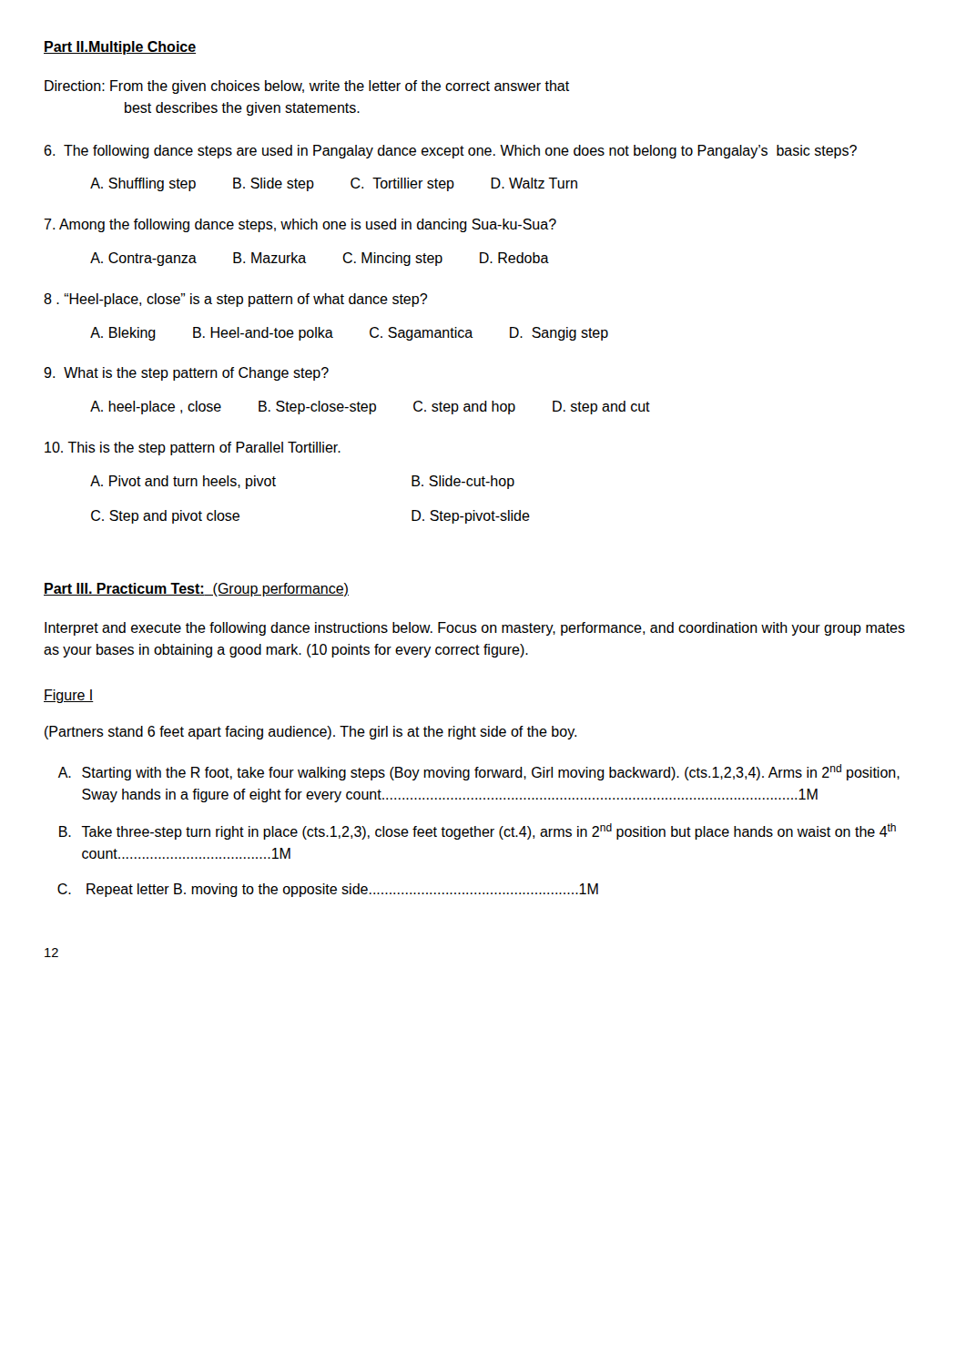Part II.Multiple Choice
Direction: From the given choices below, write the letter of the correct answer that best describes the given statements.
6. The following dance steps are used in Pangalay dance except one. Which one does not belong to Pangalay’s basic steps?
A. Shuffling step B. Slide step C. Tortillier step D. Waltz Turn
7. Among the following dance steps, which one is used in dancing Sua-ku-Sua?
A. Contra-ganza B. Mazurka C. Mincing step D. Redoba
8 . “Heel-place, close” is a step pattern of what dance step?
A. Bleking B. Heel-and-toe polka C. Sagamantica D. Sangig step
9. What is the step pattern of Change step?
A. heel-place , close B. Step-close-step C. step and hop D. step and cut
10. This is the step pattern of Parallel Tortillier.
| A. Pivot and turn heels, pivot | B. Slide-cut-hop |
| C. Step and pivot close | D. Step-pivot-slide |
Part III. Practicum Test: (Group performance)
Interpret and execute the following dance instructions below. Focus on mastery, performance, and coordination with your group mates as your bases in obtaining a good mark. (10 points for every correct figure).
Figure I
(Partners stand 6 feet apart facing audience). The girl is at the right side of the boy.
Starting with the R foot, take four walking steps (Boy moving forward, Girl moving backward). (cts.1,2,3,4). Arms in 2nd position, Sway hands in a figure of eight for every count.......................................................................................................1M
Take three-step turn right in place (cts.1,2,3), close feet together (ct.4), arms in 2nd position but place hands on waist on the 4th count......................................1M
Repeat letter B. moving to the opposite side....................................................1M
12